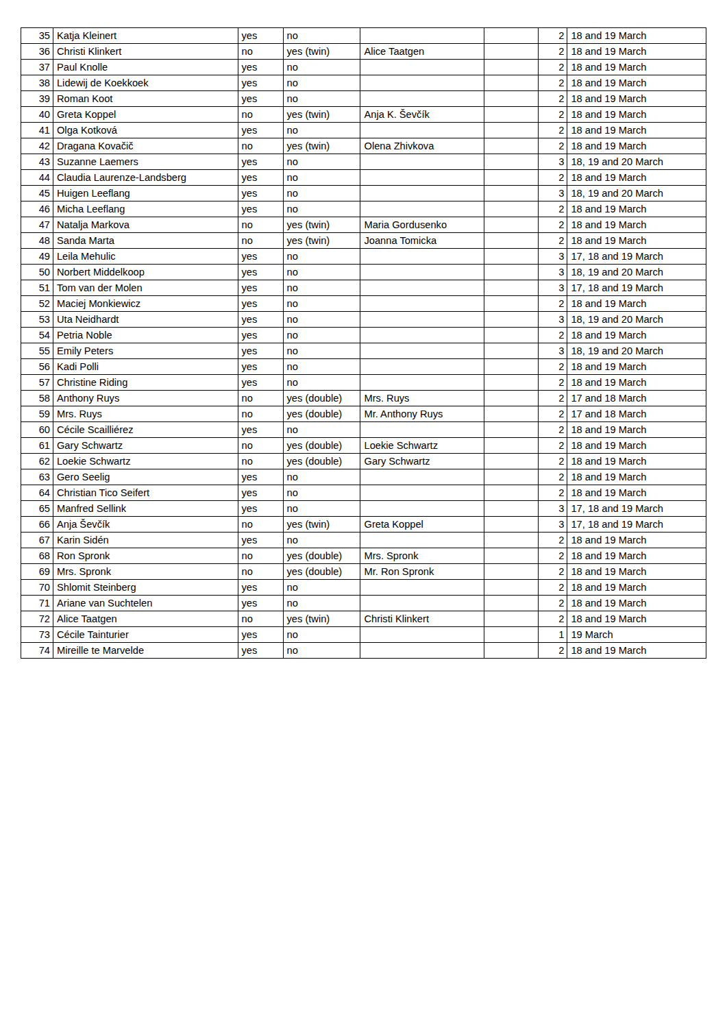| 35 | Katja Kleinert | yes | no | | | 2 | 18 and 19 March |
| 36 | Christi Klinkert | no | yes (twin) | Alice Taatgen | | 2 | 18 and 19 March |
| 37 | Paul Knolle | yes | no | | | 2 | 18 and 19 March |
| 38 | Lidewij de Koekkoek | yes | no | | | 2 | 18 and 19 March |
| 39 | Roman Koot | yes | no | | | 2 | 18 and 19 March |
| 40 | Greta Koppel | no | yes (twin) | Anja K. Ševčík | | 2 | 18 and 19 March |
| 41 | Olga Kotková | yes | no | | | 2 | 18 and 19 March |
| 42 | Dragana Kovačič | no | yes (twin) | Olena Zhivkova | | 2 | 18 and 19 March |
| 43 | Suzanne Laemers | yes | no | | | 3 | 18, 19 and 20 March |
| 44 | Claudia Laurenze-Landsberg | yes | no | | | 2 | 18 and 19 March |
| 45 | Huigen Leeflang | yes | no | | | 3 | 18, 19 and 20 March |
| 46 | Micha Leeflang | yes | no | | | 2 | 18 and 19 March |
| 47 | Natalja Markova | no | yes (twin) | Maria Gordusenko | | 2 | 18 and 19 March |
| 48 | Sanda Marta | no | yes (twin) | Joanna Tomicka | | 2 | 18 and 19 March |
| 49 | Leila Mehulic | yes | no | | | 3 | 17, 18 and 19 March |
| 50 | Norbert Middelkoop | yes | no | | | 3 | 18, 19 and 20 March |
| 51 | Tom van der Molen | yes | no | | | 3 | 17, 18 and 19 March |
| 52 | Maciej Monkiewicz | yes | no | | | 2 | 18 and 19 March |
| 53 | Uta Neidhardt | yes | no | | | 3 | 18, 19 and 20 March |
| 54 | Petria Noble | yes | no | | | 2 | 18 and 19 March |
| 55 | Emily Peters | yes | no | | | 3 | 18, 19 and 20 March |
| 56 | Kadi Polli | yes | no | | | 2 | 18 and 19 March |
| 57 | Christine Riding | yes | no | | | 2 | 18 and 19 March |
| 58 | Anthony Ruys | no | yes (double) | Mrs. Ruys | | 2 | 17 and 18 March |
| 59 | Mrs. Ruys | no | yes (double) | Mr. Anthony Ruys | | 2 | 17 and 18 March |
| 60 | Cécile Scailliérez | yes | no | | | 2 | 18 and 19 March |
| 61 | Gary Schwartz | no | yes (double) | Loekie Schwartz | | 2 | 18 and 19 March |
| 62 | Loekie Schwartz | no | yes (double) | Gary Schwartz | | 2 | 18 and 19 March |
| 63 | Gero Seelig | yes | no | | | 2 | 18 and 19 March |
| 64 | Christian Tico Seifert | yes | no | | | 2 | 18 and 19 March |
| 65 | Manfred Sellink | yes | no | | | 3 | 17, 18 and 19 March |
| 66 | Anja Ševčík | no | yes (twin) | Greta Koppel | | 3 | 17, 18 and 19 March |
| 67 | Karin Sidén | yes | no | | | 2 | 18 and 19 March |
| 68 | Ron Spronk | no | yes (double) | Mrs. Spronk | | 2 | 18 and 19 March |
| 69 | Mrs. Spronk | no | yes (double) | Mr. Ron Spronk | | 2 | 18 and 19 March |
| 70 | Shlomit Steinberg | yes | no | | | 2 | 18 and 19 March |
| 71 | Ariane van Suchtelen | yes | no | | | 2 | 18 and 19 March |
| 72 | Alice Taatgen | no | yes (twin) | Christi Klinkert | | 2 | 18 and 19 March |
| 73 | Cécile Tainturier | yes | no | | | 1 | 19 March |
| 74 | Mireille te Marvelde | yes | no | | | 2 | 18 and 19 March |